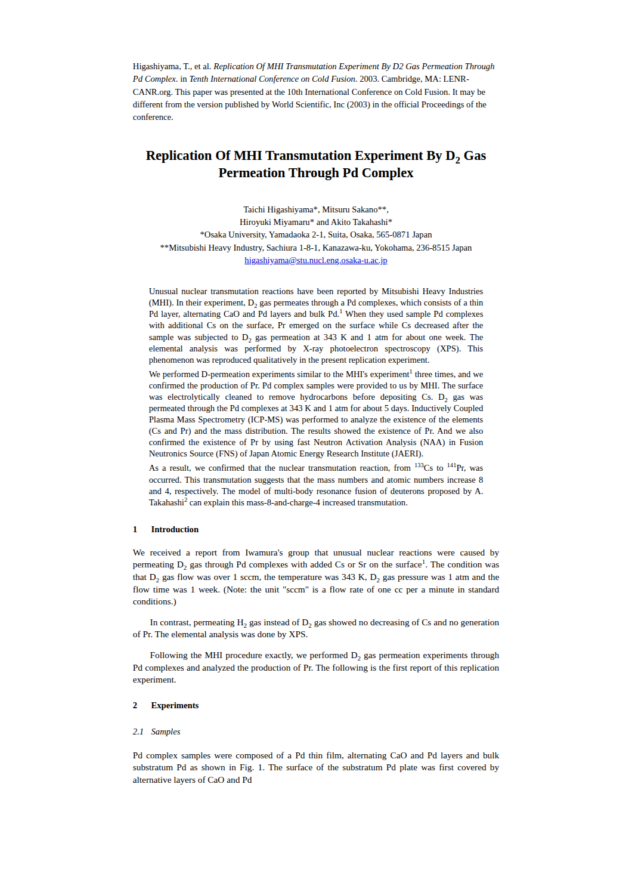Higashiyama, T., et al. Replication Of MHI Transmutation Experiment By D2 Gas Permeation Through Pd Complex. in Tenth International Conference on Cold Fusion. 2003. Cambridge, MA: LENR-CANR.org. This paper was presented at the 10th International Conference on Cold Fusion. It may be different from the version published by World Scientific, Inc (2003) in the official Proceedings of the conference.
Replication Of MHI Transmutation Experiment By D2 Gas
Permeation Through Pd Complex
Taichi Higashiyama*, Mitsuru Sakano**,
Hiroyuki Miyamaru* and Akito Takahashi*
*Osaka University, Yamadaoka 2-1, Suita, Osaka, 565-0871 Japan
**Mitsubishi Heavy Industry, Sachiura 1-8-1, Kanazawa-ku, Yokohama, 236-8515 Japan
higashiyama@stu.nucl.eng.osaka-u.ac.jp
Unusual nuclear transmutation reactions have been reported by Mitsubishi Heavy Industries (MHI). In their experiment, D2 gas permeates through a Pd complexes, which consists of a thin Pd layer, alternating CaO and Pd layers and bulk Pd.1 When they used sample Pd complexes with additional Cs on the surface, Pr emerged on the surface while Cs decreased after the sample was subjected to D2 gas permeation at 343 K and 1 atm for about one week. The elemental analysis was performed by X-ray photoelectron spectroscopy (XPS). This phenomenon was reproduced qualitatively in the present replication experiment.
We performed D-permeation experiments similar to the MHI's experiment1 three times, and we confirmed the production of Pr. Pd complex samples were provided to us by MHI. The surface was electrolytically cleaned to remove hydrocarbons before depositing Cs. D2 gas was permeated through the Pd complexes at 343 K and 1 atm for about 5 days. Inductively Coupled Plasma Mass Spectrometry (ICP-MS) was performed to analyze the existence of the elements (Cs and Pr) and the mass distribution. The results showed the existence of Pr. And we also confirmed the existence of Pr by using fast Neutron Activation Analysis (NAA) in Fusion Neutronics Source (FNS) of Japan Atomic Energy Research Institute (JAERI).
As a result, we confirmed that the nuclear transmutation reaction, from 133Cs to 141Pr, was occurred. This transmutation suggests that the mass numbers and atomic numbers increase 8 and 4, respectively. The model of multi-body resonance fusion of deuterons proposed by A. Takahashi2 can explain this mass-8-and-charge-4 increased transmutation.
1 Introduction
We received a report from Iwamura's group that unusual nuclear reactions were caused by permeating D2 gas through Pd complexes with added Cs or Sr on the surface1. The condition was that D2 gas flow was over 1 sccm, the temperature was 343 K, D2 gas pressure was 1 atm and the flow time was 1 week. (Note: the unit "sccm" is a flow rate of one cc per a minute in standard conditions.)
In contrast, permeating H2 gas instead of D2 gas showed no decreasing of Cs and no generation of Pr. The elemental analysis was done by XPS.
Following the MHI procedure exactly, we performed D2 gas permeation experiments through Pd complexes and analyzed the production of Pr. The following is the first report of this replication experiment.
2 Experiments
2.1 Samples
Pd complex samples were composed of a Pd thin film, alternating CaO and Pd layers and bulk substratum Pd as shown in Fig. 1. The surface of the substratum Pd plate was first covered by alternative layers of CaO and Pd